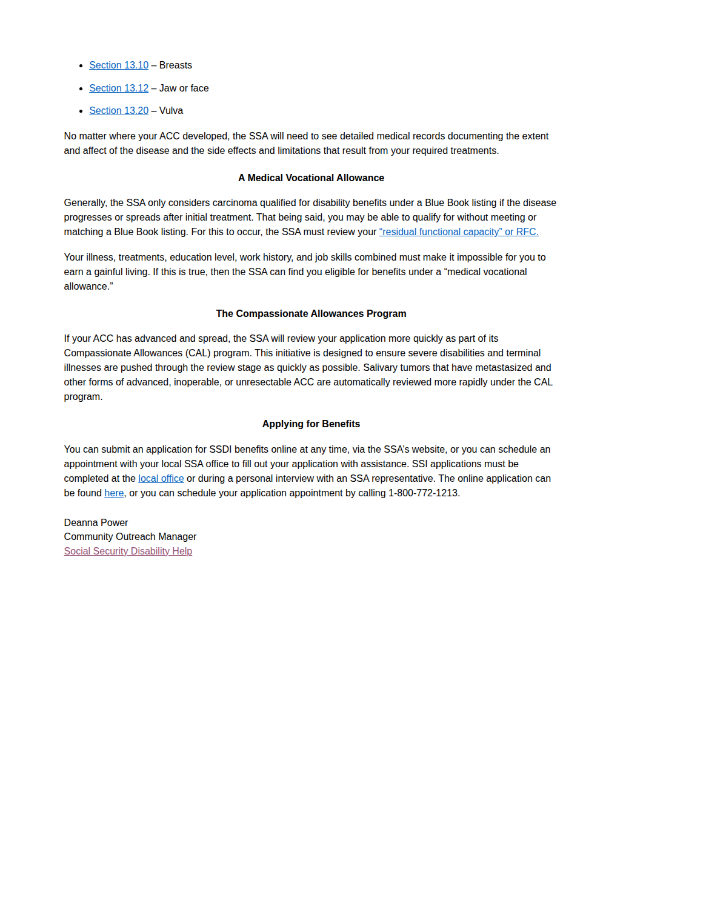Section 13.10 – Breasts
Section 13.12 – Jaw or face
Section 13.20 – Vulva
No matter where your ACC developed, the SSA will need to see detailed medical records documenting the extent and affect of the disease and the side effects and limitations that result from your required treatments.
A Medical Vocational Allowance
Generally, the SSA only considers carcinoma qualified for disability benefits under a Blue Book listing if the disease progresses or spreads after initial treatment. That being said, you may be able to qualify for without meeting or matching a Blue Book listing. For this to occur, the SSA must review your “residual functional capacity” or RFC.
Your illness, treatments, education level, work history, and job skills combined must make it impossible for you to earn a gainful living. If this is true, then the SSA can find you eligible for benefits under a “medical vocational allowance.”
The Compassionate Allowances Program
If your ACC has advanced and spread, the SSA will review your application more quickly as part of its Compassionate Allowances (CAL) program. This initiative is designed to ensure severe disabilities and terminal illnesses are pushed through the review stage as quickly as possible. Salivary tumors that have metastasized and other forms of advanced, inoperable, or unresectable ACC are automatically reviewed more rapidly under the CAL program.
Applying for Benefits
You can submit an application for SSDI benefits online at any time, via the SSA’s website, or you can schedule an appointment with your local SSA office to fill out your application with assistance. SSI applications must be completed at the local office or during a personal interview with an SSA representative. The online application can be found here, or you can schedule your application appointment by calling 1-800-772-1213.
Deanna Power
Community Outreach Manager
Social Security Disability Help